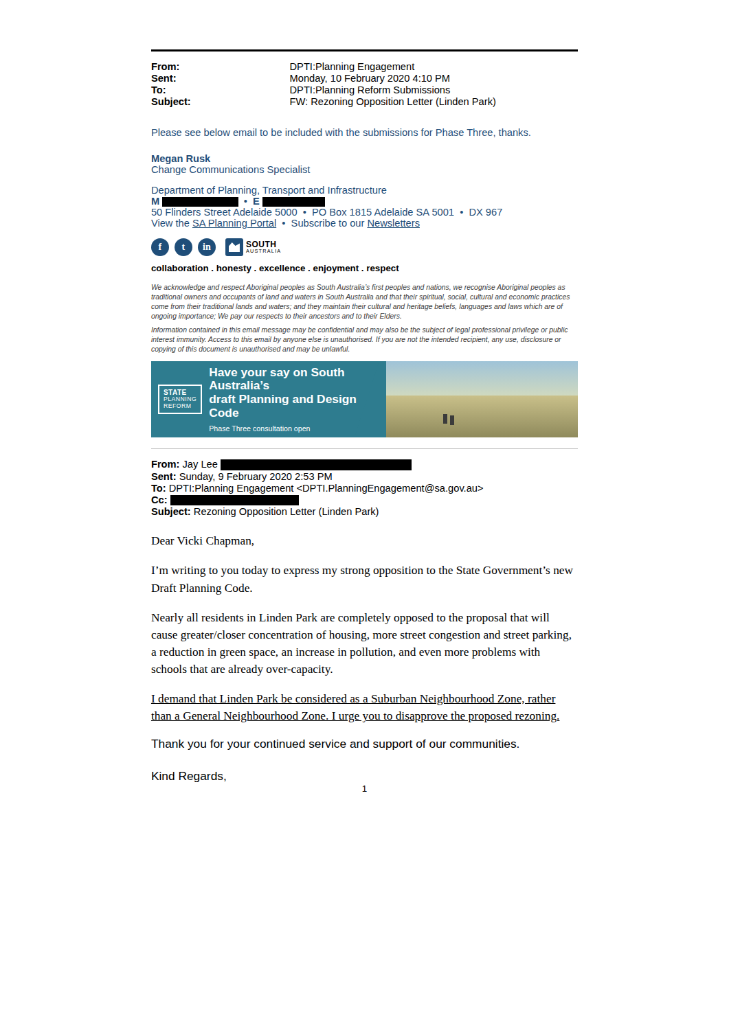| From: | DPTI:Planning Engagement |
| Sent: | Monday, 10 February 2020 4:10 PM |
| To: | DPTI:Planning Reform Submissions |
| Subject: | FW: Rezoning Opposition Letter (Linden Park) |
Please see below email to be included with the submissions for Phase Three, thanks.
Megan Rusk
Change Communications Specialist
Department of Planning, Transport and Infrastructure
M • E
50 Flinders Street Adelaide 5000 • PO Box 1815 Adelaide SA 5001 • DX 967
View the SA Planning Portal • Subscribe to our Newsletters
f t in SOUTHAUSTRALIA
collaboration . honesty . excellence . enjoyment . respect
We acknowledge and respect Aboriginal peoples as South Australia’s first peoples and nations, we recognise Aboriginal peoples as traditional owners and occupants of land and waters in South Australia and that their spiritual, social, cultural and economic practices come from their traditional lands and waters; and they maintain their cultural and heritage beliefs, languages and laws which are of ongoing importance; We pay our respects to their ancestors and to their Elders.
Information contained in this email message may be confidential and may also be the subject of legal professional privilege or public interest immunity. Access to this email by anyone else is unauthorised. If you are not the intended recipient, any use, disclosure or copying of this document is unauthorised and may be unlawful.
STATEPLANNING
REFORM
Have your say on South Australia’s
draft Planning and Design Code Phase Three consultation open
From: Jay Lee
Sent: Sunday, 9 February 2020 2:53 PM
To: DPTI:Planning Engagement <DPTI.PlanningEngagement@sa.gov.au>
Cc:
Subject: Rezoning Opposition Letter (Linden Park)
Dear Vicki Chapman,
I’m writing to you today to express my strong opposition to the State Government’s new Draft Planning Code.
Nearly all residents in Linden Park are completely opposed to the proposal that will cause greater/closer concentration of housing, more street congestion and street parking, a reduction in green space, an increase in pollution, and even more problems with schools that are already over-capacity.
I demand that Linden Park be considered as a Suburban Neighbourhood Zone, rather than a General Neighbourhood Zone. I urge you to disapprove the proposed rezoning.
Thank you for your continued service and support of our communities.
Kind Regards,
1